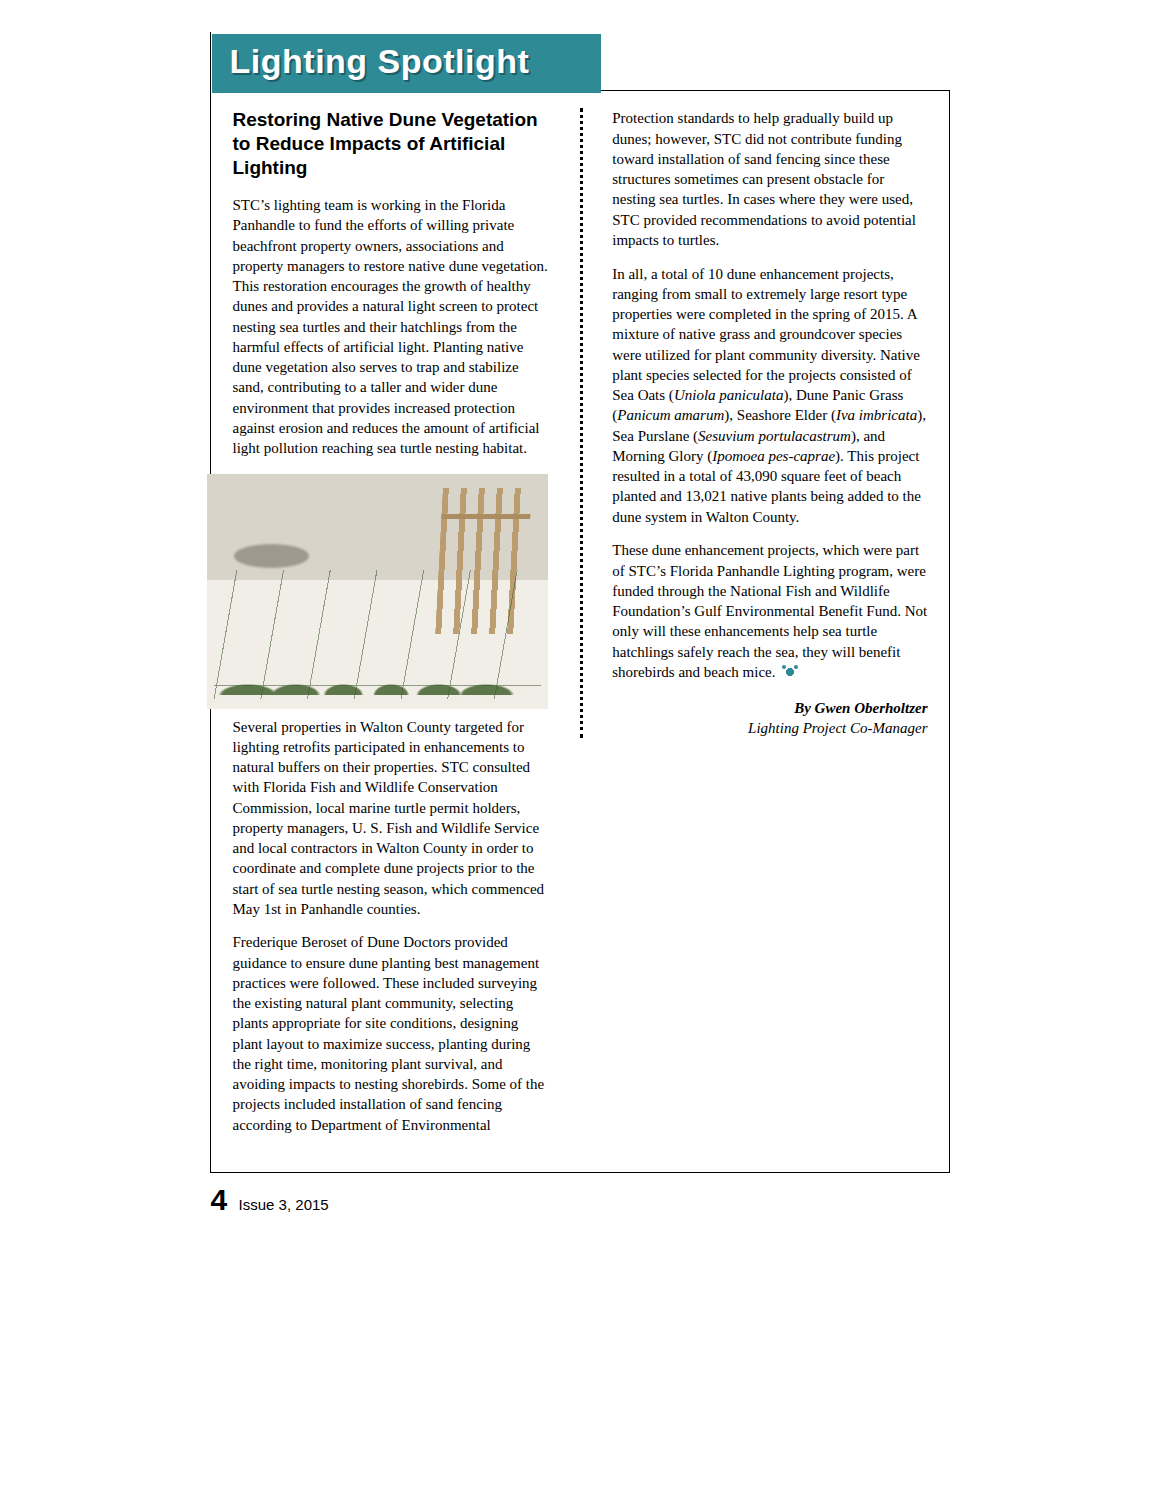Lighting Spotlight
Restoring Native Dune Vegetation to Reduce Impacts of Artificial Lighting
STC’s lighting team is working in the Florida Panhandle to fund the efforts of willing private beachfront property owners, associations and property managers to restore native dune vegetation. This restoration encourages the growth of healthy dunes and provides a natural light screen to protect nesting sea turtles and their hatchlings from the harmful effects of artificial light. Planting native dune vegetation also serves to trap and stabilize sand, contributing to a taller and wider dune environment that provides increased protection against erosion and reduces the amount of artificial light pollution reaching sea turtle nesting habitat.
Several properties in Walton County targeted for lighting retrofits participated in enhancements to natural buffers on their properties. STC consulted with Florida Fish and Wildlife Conservation Commission, local marine turtle permit holders, property managers, U. S. Fish and Wildlife Service and local contractors in Walton County in order to coordinate and complete dune projects prior to the start of sea turtle nesting season, which commenced May 1st in Panhandle counties.
Frederique Beroset of Dune Doctors provided guidance to ensure dune planting best management practices were followed. These included surveying the existing natural plant community, selecting plants appropriate for site conditions, designing plant layout to maximize success, planting during the right time, monitoring plant survival, and avoiding impacts to nesting shorebirds. Some of the projects included installation of sand fencing according to Department of Environmental
Protection standards to help gradually build up dunes; however, STC did not contribute funding toward installation of sand fencing since these structures sometimes can present obstacle for nesting sea turtles. In cases where they were used, STC provided recommendations to avoid potential impacts to turtles.
In all, a total of 10 dune enhancement projects, ranging from small to extremely large resort type properties were completed in the spring of 2015. A mixture of native grass and groundcover species were utilized for plant community diversity. Native plant species selected for the projects consisted of Sea Oats (Uniola paniculata), Dune Panic Grass (Panicum amarum), Seashore Elder (Iva imbricata), Sea Purslane (Sesuvium portulacastrum), and Morning Glory (Ipomoea pes-caprae). This project resulted in a total of 43,090 square feet of beach planted and 13,021 native plants being added to the dune system in Walton County.
These dune enhancement projects, which were part of STC’s Florida Panhandle Lighting program, were funded through the National Fish and Wildlife Foundation’s Gulf Environmental Benefit Fund. Not only will these enhancements help sea turtle hatchlings safely reach the sea, they will benefit shorebirds and beach mice.
By Gwen Oberholtzer
Lighting Project Co-Manager
4
Issue 3, 2015